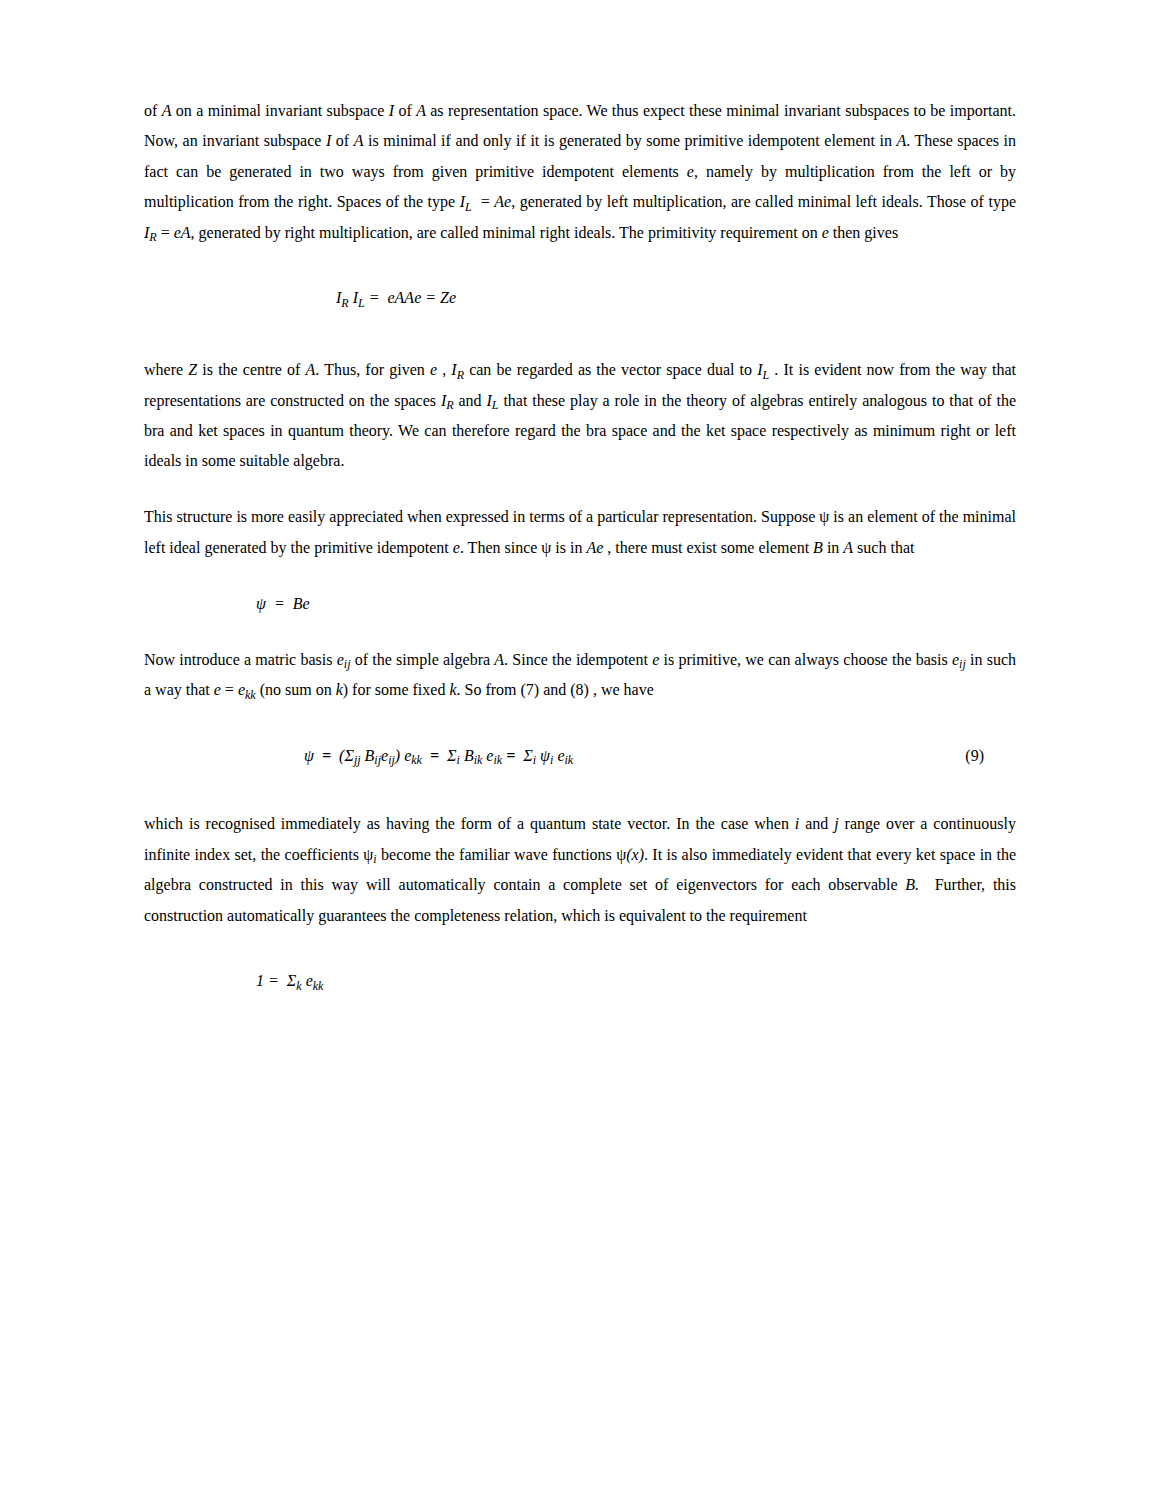of A on a minimal invariant subspace I of A as representation space. We thus expect these minimal invariant subspaces to be important. Now, an invariant subspace I of A is minimal if and only if it is generated by some primitive idempotent element in A. These spaces in fact can be generated in two ways from given primitive idempotent elements e, namely by multiplication from the left or by multiplication from the right. Spaces of the type IL = Ae, generated by left multiplication, are called minimal left ideals. Those of type IR = eA, generated by right multiplication, are called minimal right ideals. The primitivity requirement on e then gives
IR IL = eAAe = Ze
where Z is the centre of A. Thus, for given e , IR can be regarded as the vector space dual to IL . It is evident now from the way that representations are constructed on the spaces IR and IL that these play a role in the theory of algebras entirely analogous to that of the bra and ket spaces in quantum theory. We can therefore regard the bra space and the ket space respectively as minimum right or left ideals in some suitable algebra.
This structure is more easily appreciated when expressed in terms of a particular representation. Suppose ψ is an element of the minimal left ideal generated by the primitive idempotent e. Then since ψ is in Ae , there must exist some element B in A such that
ψ = Be
Now introduce a matric basis eij of the simple algebra A. Since the idempotent e is primitive, we can always choose the basis eij in such a way that e = ekk (no sum on k) for some fixed k. So from (7) and (8) , we have
ψ = (Σjj Bijeij) ekk = Σi Bik eik = Σi ψi eik(9)
which is recognised immediately as having the form of a quantum state vector. In the case when i and j range over a continuously infinite index set, the coefficients ψi become the familiar wave functions ψ(x). It is also immediately evident that every ket space in the algebra constructed in this way will automatically contain a complete set of eigenvectors for each observable B. Further, this construction automatically guarantees the completeness relation, which is equivalent to the requirement
1 = Σk ekk